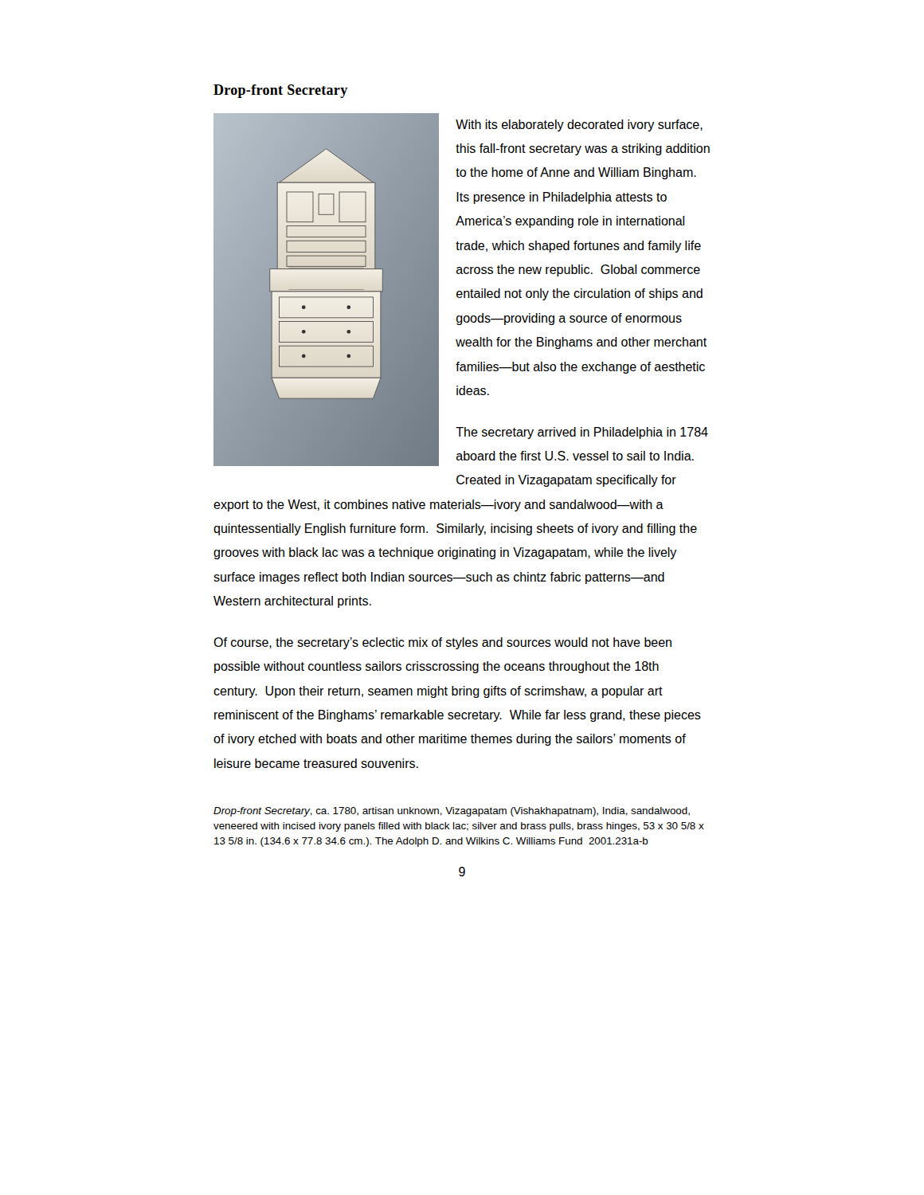Drop-front Secretary
With its elaborately decorated ivory surface, this fall-front secretary was a striking addition to the home of Anne and William Bingham. Its presence in Philadelphia attests to America’s expanding role in international trade, which shaped fortunes and family life across the new republic. Global commerce entailed not only the circulation of ships and goods—providing a source of enormous wealth for the Binghams and other merchant families—but also the exchange of aesthetic ideas.
The secretary arrived in Philadelphia in 1784 aboard the first U.S. vessel to sail to India. Created in Vizagapatam specifically for export to the West, it combines native materials—ivory and sandalwood—with a quintessentially English furniture form. Similarly, incising sheets of ivory and filling the grooves with black lac was a technique originating in Vizagapatam, while the lively surface images reflect both Indian sources—such as chintz fabric patterns—and Western architectural prints.
Of course, the secretary’s eclectic mix of styles and sources would not have been possible without countless sailors crisscrossing the oceans throughout the 18th century. Upon their return, seamen might bring gifts of scrimshaw, a popular art reminiscent of the Binghams’ remarkable secretary. While far less grand, these pieces of ivory etched with boats and other maritime themes during the sailors’ moments of leisure became treasured souvenirs.
Drop-front Secretary, ca. 1780, artisan unknown, Vizagapatam (Vishakhapatnam), India, sandalwood, veneered with incised ivory panels filled with black lac; silver and brass pulls, brass hinges, 53 x 30 5/8 x 13 5/8 in. (134.6 x 77.8 34.6 cm.). The Adolph D. and Wilkins C. Williams Fund 2001.231a-b
9